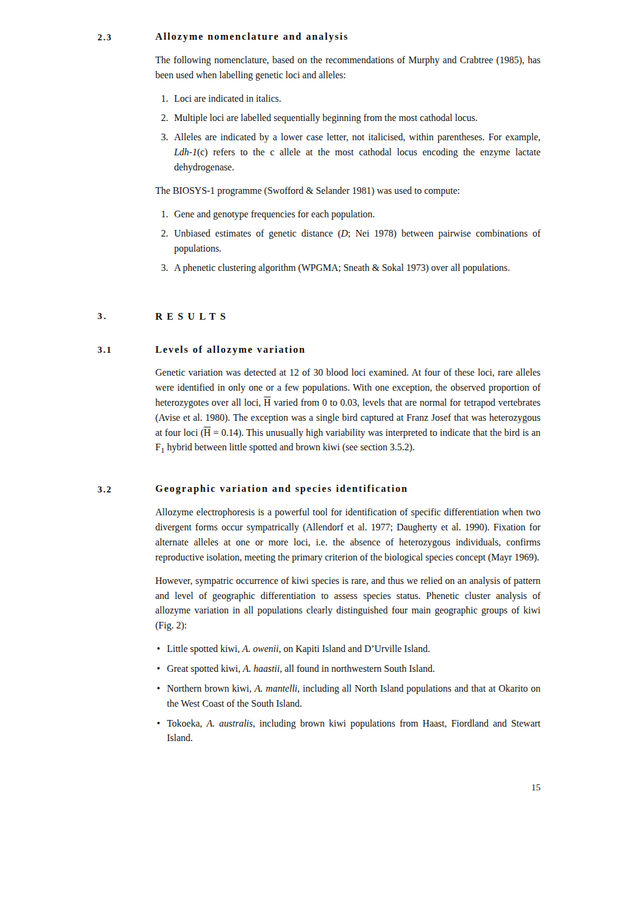2.3
Allozyme nomenclature and analysis
The following nomenclature, based on the recommendations of Murphy and Crabtree (1985), has been used when labelling genetic loci and alleles:
Loci are indicated in italics.
Multiple loci are labelled sequentially beginning from the most cathodal locus.
Alleles are indicated by a lower case letter, not italicised, within parentheses. For example, Ldh-1(c) refers to the c allele at the most cathodal locus encoding the enzyme lactate dehydrogenase.
The BIOSYS-1 programme (Swofford & Selander 1981) was used to compute:
Gene and genotype frequencies for each population.
Unbiased estimates of genetic distance (D; Nei 1978) between pairwise combinations of populations.
A phenetic clustering algorithm (WPGMA; Sneath & Sokal 1973) over all populations.
3.
RESULTS
3.1
Levels of allozyme variation
Genetic variation was detected at 12 of 30 blood loci examined. At four of these loci, rare alleles were identified in only one or a few populations. With one exception, the observed proportion of heterozygotes over all loci, H varied from 0 to 0.03, levels that are normal for tetrapod vertebrates (Avise et al. 1980). The exception was a single bird captured at Franz Josef that was heterozygous at four loci (H = 0.14). This unusually high variability was interpreted to indicate that the bird is an F1 hybrid between little spotted and brown kiwi (see section 3.5.2).
3.2
Geographic variation and species identification
Allozyme electrophoresis is a powerful tool for identification of specific differentiation when two divergent forms occur sympatrically (Allendorf et al. 1977; Daugherty et al. 1990). Fixation for alternate alleles at one or more loci, i.e. the absence of heterozygous individuals, confirms reproductive isolation, meeting the primary criterion of the biological species concept (Mayr 1969).
However, sympatric occurrence of kiwi species is rare, and thus we relied on an analysis of pattern and level of geographic differentiation to assess species status. Phenetic cluster analysis of allozyme variation in all populations clearly distinguished four main geographic groups of kiwi (Fig. 2):
Little spotted kiwi, A. owenii, on Kapiti Island and D’Urville Island.
Great spotted kiwi, A. haastii, all found in northwestern South Island.
Northern brown kiwi, A. mantelli, including all North Island populations and that at Okarito on the West Coast of the South Island.
Tokoeka, A. australis, including brown kiwi populations from Haast, Fiordland and Stewart Island.
15